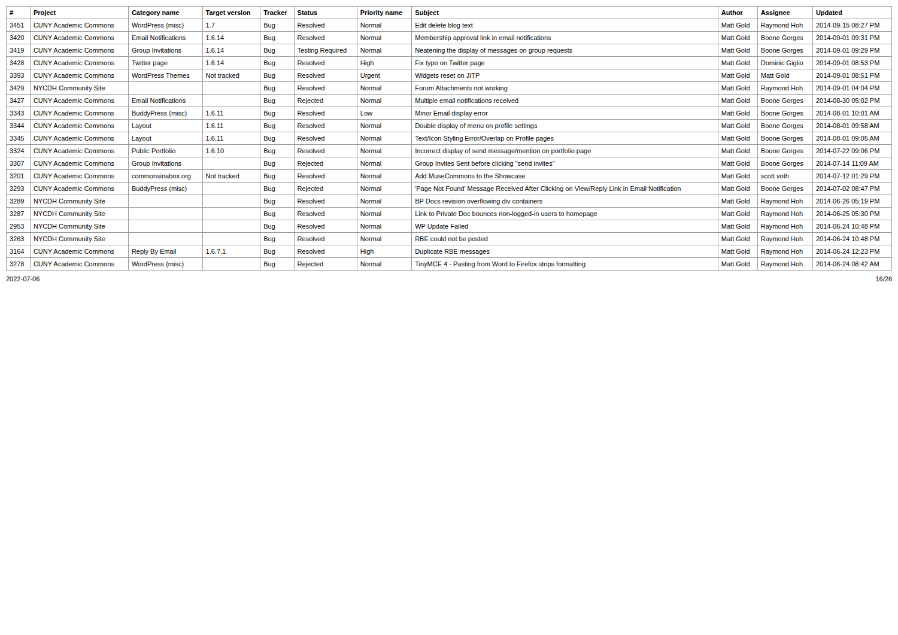| # | Project | Category name | Target version | Tracker | Status | Priority name | Subject | Author | Assignee | Updated |
| --- | --- | --- | --- | --- | --- | --- | --- | --- | --- | --- |
| 3451 | CUNY Academic Commons | WordPress (misc) | 1.7 | Bug | Resolved | Normal | Edit delete blog text | Matt Gold | Raymond Hoh | 2014-09-15 08:27 PM |
| 3420 | CUNY Academic Commons | Email Notifications | 1.6.14 | Bug | Resolved | Normal | Membership approval link in email notifications | Matt Gold | Boone Gorges | 2014-09-01 09:31 PM |
| 3419 | CUNY Academic Commons | Group Invitations | 1.6.14 | Bug | Testing Required | Normal | Neatening the display of messages on group requests | Matt Gold | Boone Gorges | 2014-09-01 09:29 PM |
| 3428 | CUNY Academic Commons | Twitter page | 1.6.14 | Bug | Resolved | High | Fix typo on Twitter page | Matt Gold | Dominic Giglio | 2014-09-01 08:53 PM |
| 3393 | CUNY Academic Commons | WordPress Themes | Not tracked | Bug | Resolved | Urgent | Widgets reset on JITP | Matt Gold | Matt Gold | 2014-09-01 08:51 PM |
| 3429 | NYCDH Community Site | | | Bug | Resolved | Normal | Forum Attachments not working | Matt Gold | Raymond Hoh | 2014-09-01 04:04 PM |
| 3427 | CUNY Academic Commons | Email Notifications | | Bug | Rejected | Normal | Multiple email notifications received | Matt Gold | Boone Gorges | 2014-08-30 05:02 PM |
| 3343 | CUNY Academic Commons | BuddyPress (misc) | 1.6.11 | Bug | Resolved | Low | Minor Email display error | Matt Gold | Boone Gorges | 2014-08-01 10:01 AM |
| 3344 | CUNY Academic Commons | Layout | 1.6.11 | Bug | Resolved | Normal | Double display of menu on profile settings | Matt Gold | Boone Gorges | 2014-08-01 09:58 AM |
| 3345 | CUNY Academic Commons | Layout | 1.6.11 | Bug | Resolved | Normal | Text/Icon Styling Error/Overlap on Profile pages | Matt Gold | Boone Gorges | 2014-08-01 09:05 AM |
| 3324 | CUNY Academic Commons | Public Portfolio | 1.6.10 | Bug | Resolved | Normal | Incorrect display of send message/mention on portfolio page | Matt Gold | Boone Gorges | 2014-07-22 09:06 PM |
| 3307 | CUNY Academic Commons | Group Invitations | | Bug | Rejected | Normal | Group Invites Sent before clicking "send invites" | Matt Gold | Boone Gorges | 2014-07-14 11:09 AM |
| 3201 | CUNY Academic Commons | commonsinabox.org | Not tracked | Bug | Resolved | Normal | Add MuseCommons to the Showcase | Matt Gold | scott voth | 2014-07-12 01:29 PM |
| 3293 | CUNY Academic Commons | BuddyPress (misc) | | Bug | Rejected | Normal | 'Page Not Found' Message Received After Clicking on View/Reply Link in Email Notification | Matt Gold | Boone Gorges | 2014-07-02 08:47 PM |
| 3289 | NYCDH Community Site | | | Bug | Resolved | Normal | BP Docs revision overflowing div containers | Matt Gold | Raymond Hoh | 2014-06-26 05:19 PM |
| 3287 | NYCDH Community Site | | | Bug | Resolved | Normal | Link to Private Doc bounces non-logged-in users to homepage | Matt Gold | Raymond Hoh | 2014-06-25 05:30 PM |
| 2953 | NYCDH Community Site | | | Bug | Resolved | Normal | WP Update Failed | Matt Gold | Raymond Hoh | 2014-06-24 10:48 PM |
| 3263 | NYCDH Community Site | | | Bug | Resolved | Normal | RBE could not be posted | Matt Gold | Raymond Hoh | 2014-06-24 10:48 PM |
| 3164 | CUNY Academic Commons | Reply By Email | 1.6.7.1 | Bug | Resolved | High | Duplicate RBE messages | Matt Gold | Raymond Hoh | 2014-06-24 12:23 PM |
| 3278 | CUNY Academic Commons | WordPress (misc) | | Bug | Rejected | Normal | TinyMCE 4 - Pasting from Word to Firefox strips formatting | Matt Gold | Raymond Hoh | 2014-06-24 08:42 AM |
2022-07-06 16/26